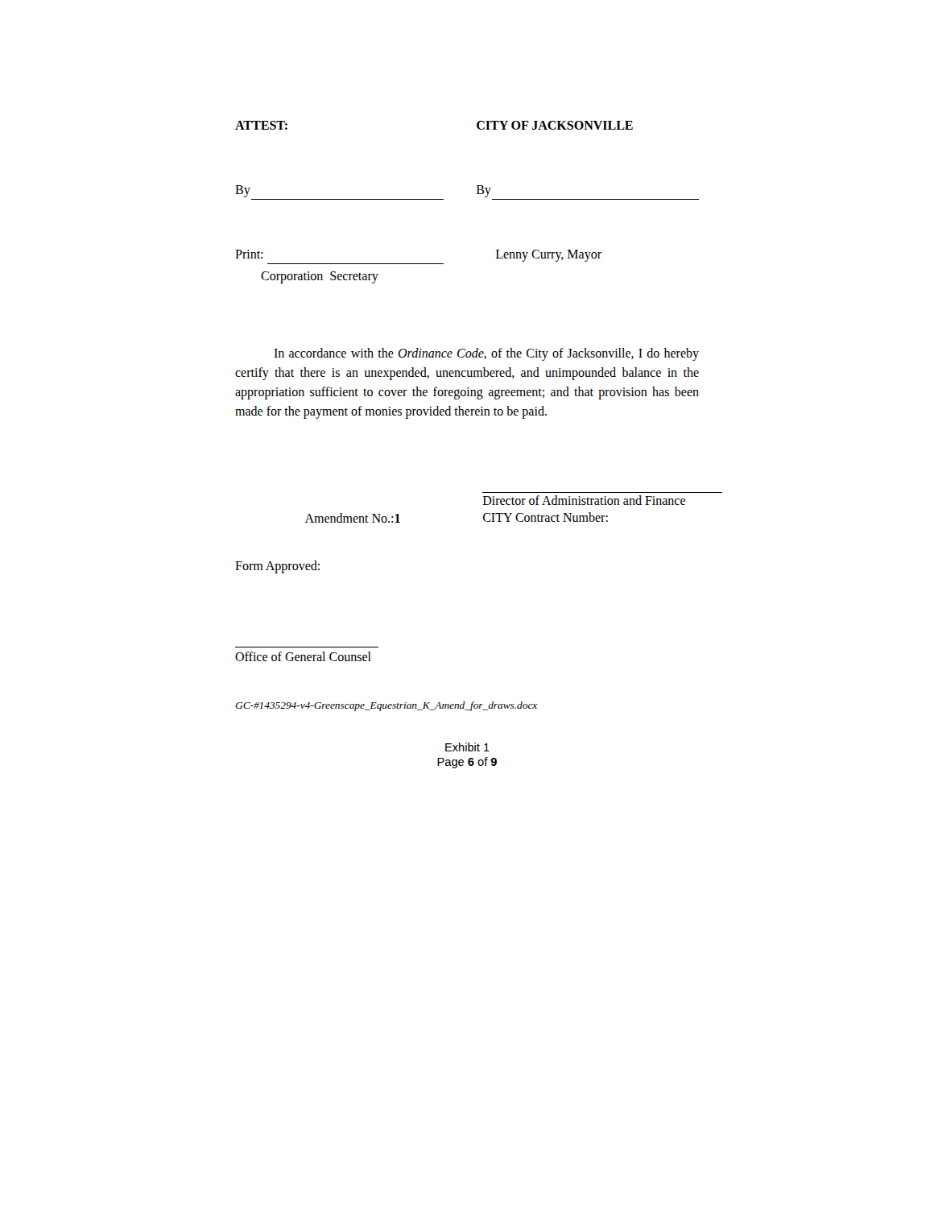ATTEST:
CITY OF JACKSONVILLE
By
By
Print:
Lenny Curry, Mayor
Corporation Secretary
In accordance with the Ordinance Code, of the City of Jacksonville, I do hereby certify that there is an unexpended, unencumbered, and unimpounded balance in the appropriation sufficient to cover the foregoing agreement; and that provision has been made for the payment of monies provided therein to be paid.
Director of Administration and Finance
CITY Contract Number:
Amendment No.:1
Form Approved:
Office of General Counsel
GC-#1435294-v4-Greenscape_Equestrian_K_Amend_for_draws.docx
Exhibit 1
Page 6 of 9